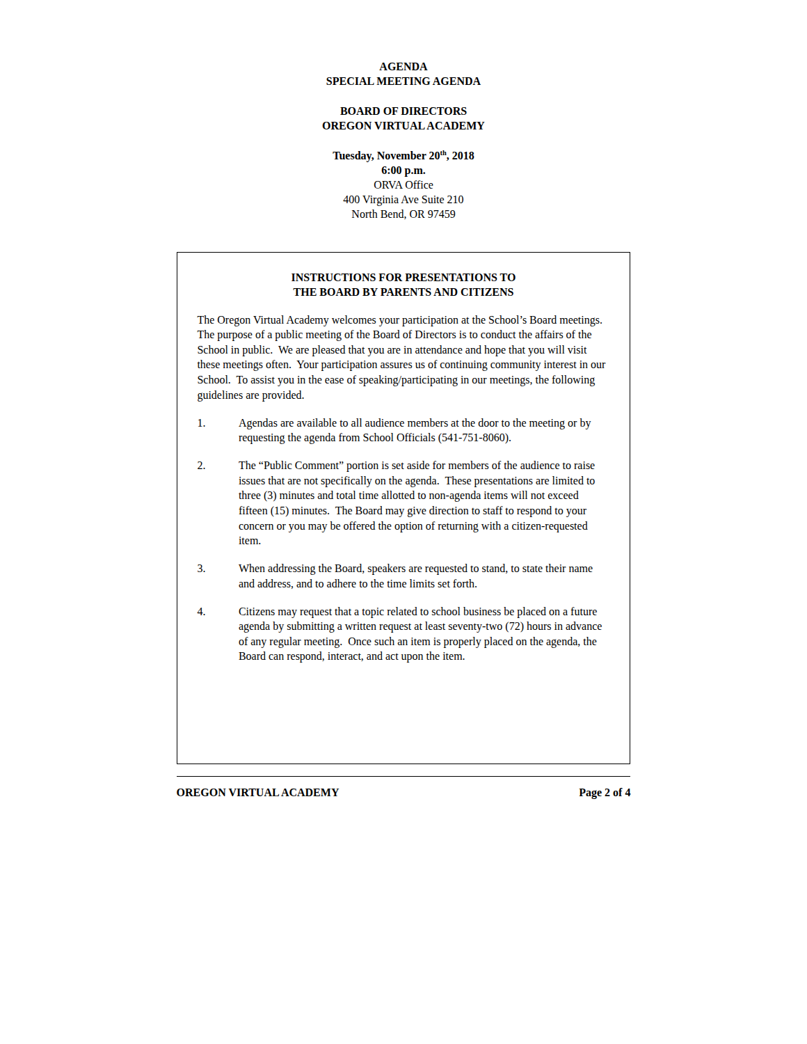AGENDA SPECIAL MEETING AGENDA
BOARD OF DIRECTORS OREGON VIRTUAL ACADEMY
Tuesday, November 20th, 2018
6:00 p.m.
ORVA Office
400 Virginia Ave Suite 210
North Bend, OR 97459
INSTRUCTIONS FOR PRESENTATIONS TO
THE BOARD BY PARENTS AND CITIZENS
The Oregon Virtual Academy welcomes your participation at the School’s Board meetings. The purpose of a public meeting of the Board of Directors is to conduct the affairs of the School in public. We are pleased that you are in attendance and hope that you will visit these meetings often. Your participation assures us of continuing community interest in our School. To assist you in the ease of speaking/participating in our meetings, the following guidelines are provided.
1. Agendas are available to all audience members at the door to the meeting or by requesting the agenda from School Officials (541-751-8060).
2. The “Public Comment” portion is set aside for members of the audience to raise issues that are not specifically on the agenda. These presentations are limited to three (3) minutes and total time allotted to non-agenda items will not exceed fifteen (15) minutes. The Board may give direction to staff to respond to your concern or you may be offered the option of returning with a citizen-requested item.
3. When addressing the Board, speakers are requested to stand, to state their name and address, and to adhere to the time limits set forth.
4. Citizens may request that a topic related to school business be placed on a future agenda by submitting a written request at least seventy-two (72) hours in advance of any regular meeting. Once such an item is properly placed on the agenda, the Board can respond, interact, and act upon the item.
OREGON VIRTUAL ACADEMY Page 2 of 4